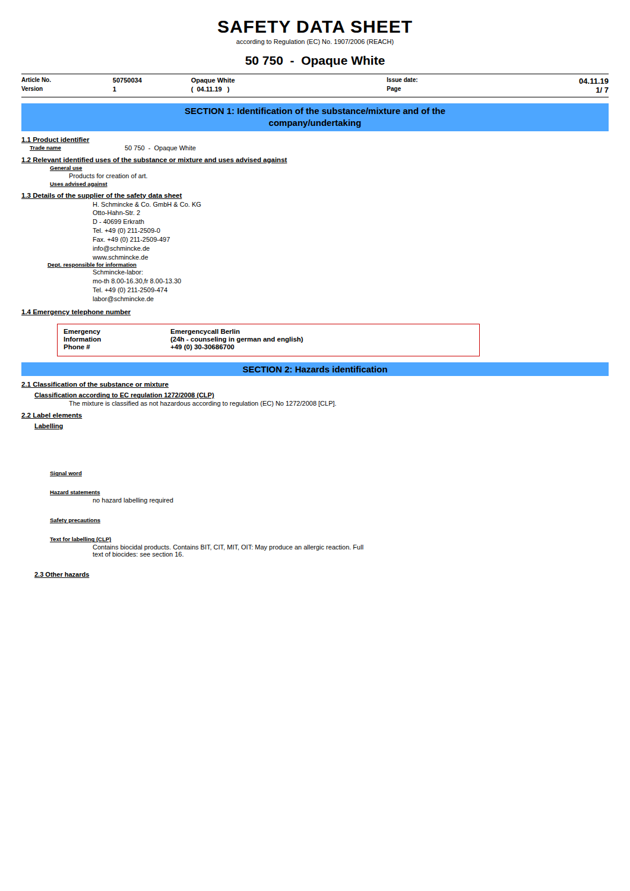SAFETY DATA SHEET
according to Regulation (EC) No. 1907/2006 (REACH)
50 750 - Opaque White
| Article No. | 50750034 | Opaque White | Issue date: | 04.11.19 |
| Version | 1 | ( 04.11.19 ) | Page | 1/ 7 |
SECTION 1: Identification of the substance/mixture and of the
company/undertaking
1.1 Product identifier
Trade name 50 750 - Opaque White
1.2 Relevant identified uses of the substance or mixture and uses advised against
General use
Products for creation of art.
Uses advised against
1.3 Details of the supplier of the safety data sheet
H. Schmincke & Co. GmbH & Co. KG
Otto-Hahn-Str. 2
D - 40699 Erkrath
Tel. +49 (0) 211-2509-0
Fax. +49 (0) 211-2509-497
info@schmincke.de
www.schmincke.de
Dept. responsible for information
Schmincke-labor:
mo-th 8.00-16.30,fr 8.00-13.30
Tel. +49 (0) 211-2509-474
labor@schmincke.de
1.4 Emergency telephone number
| Emergency | Emergencycall Berlin |
| Information | (24h - counseling in german and english) |
| Phone # | +49 (0) 30-30686700 |
SECTION 2: Hazards identification
2.1 Classification of the substance or mixture
Classification according to EC regulation 1272/2008 (CLP)
The mixture is classified as not hazardous according to regulation (EC) No 1272/2008 [CLP].
2.2 Label elements
Labelling
Signal word
Hazard statements
no hazard labelling required
Safety precautions
Text for labelling (CLP)
Contains biocidal products. Contains BIT, CIT, MIT, OIT: May produce an allergic reaction. Full
text of biocides: see section 16.
2.3 Other hazards